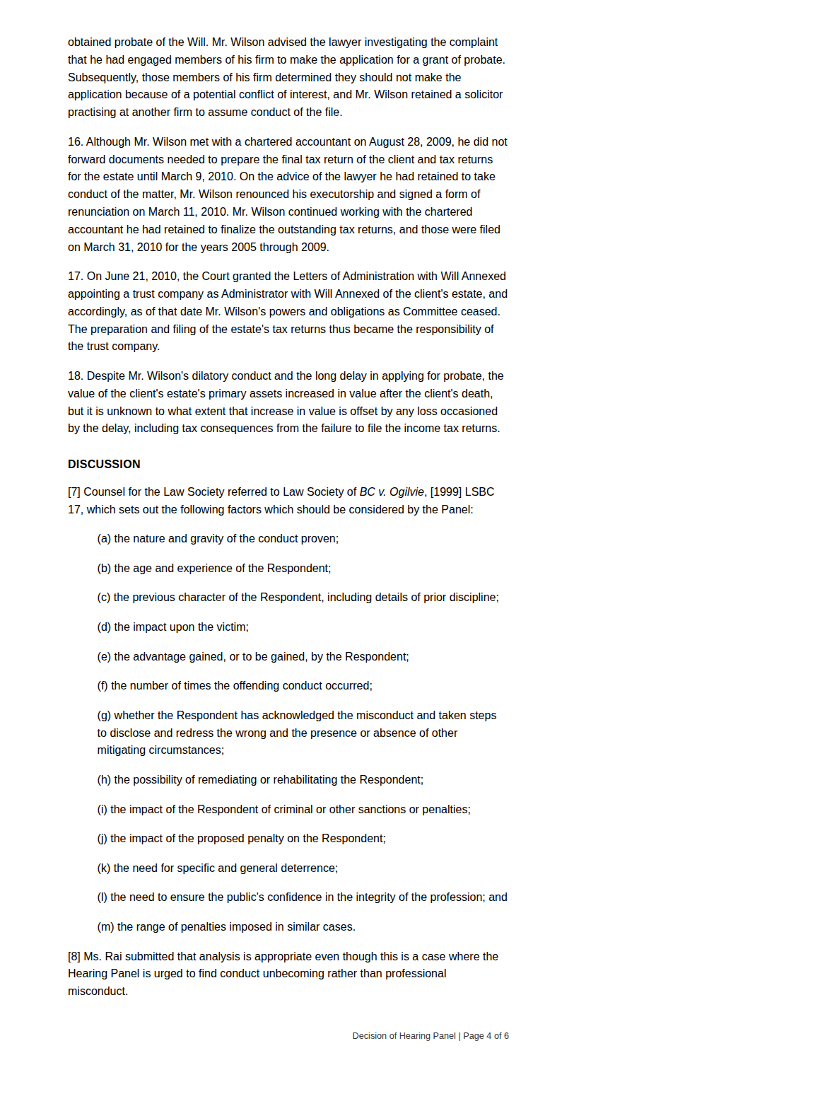obtained probate of the Will. Mr. Wilson advised the lawyer investigating the complaint that he had engaged members of his firm to make the application for a grant of probate. Subsequently, those members of his firm determined they should not make the application because of a potential conflict of interest, and Mr. Wilson retained a solicitor practising at another firm to assume conduct of the file.
16. Although Mr. Wilson met with a chartered accountant on August 28, 2009, he did not forward documents needed to prepare the final tax return of the client and tax returns for the estate until March 9, 2010. On the advice of the lawyer he had retained to take conduct of the matter, Mr. Wilson renounced his executorship and signed a form of renunciation on March 11, 2010. Mr. Wilson continued working with the chartered accountant he had retained to finalize the outstanding tax returns, and those were filed on March 31, 2010 for the years 2005 through 2009.
17. On June 21, 2010, the Court granted the Letters of Administration with Will Annexed appointing a trust company as Administrator with Will Annexed of the client's estate, and accordingly, as of that date Mr. Wilson's powers and obligations as Committee ceased. The preparation and filing of the estate's tax returns thus became the responsibility of the trust company.
18. Despite Mr. Wilson's dilatory conduct and the long delay in applying for probate, the value of the client's estate's primary assets increased in value after the client's death, but it is unknown to what extent that increase in value is offset by any loss occasioned by the delay, including tax consequences from the failure to file the income tax returns.
DISCUSSION
[7] Counsel for the Law Society referred to Law Society of BC v. Ogilvie, [1999] LSBC 17, which sets out the following factors which should be considered by the Panel:
(a) the nature and gravity of the conduct proven;
(b) the age and experience of the Respondent;
(c) the previous character of the Respondent, including details of prior discipline;
(d) the impact upon the victim;
(e) the advantage gained, or to be gained, by the Respondent;
(f) the number of times the offending conduct occurred;
(g) whether the Respondent has acknowledged the misconduct and taken steps to disclose and redress the wrong and the presence or absence of other mitigating circumstances;
(h) the possibility of remediating or rehabilitating the Respondent;
(i) the impact of the Respondent of criminal or other sanctions or penalties;
(j) the impact of the proposed penalty on the Respondent;
(k) the need for specific and general deterrence;
(l) the need to ensure the public's confidence in the integrity of the profession; and
(m) the range of penalties imposed in similar cases.
[8] Ms. Rai submitted that analysis is appropriate even though this is a case where the Hearing Panel is urged to find conduct unbecoming rather than professional misconduct.
Decision of Hearing Panel | Page 4 of 6